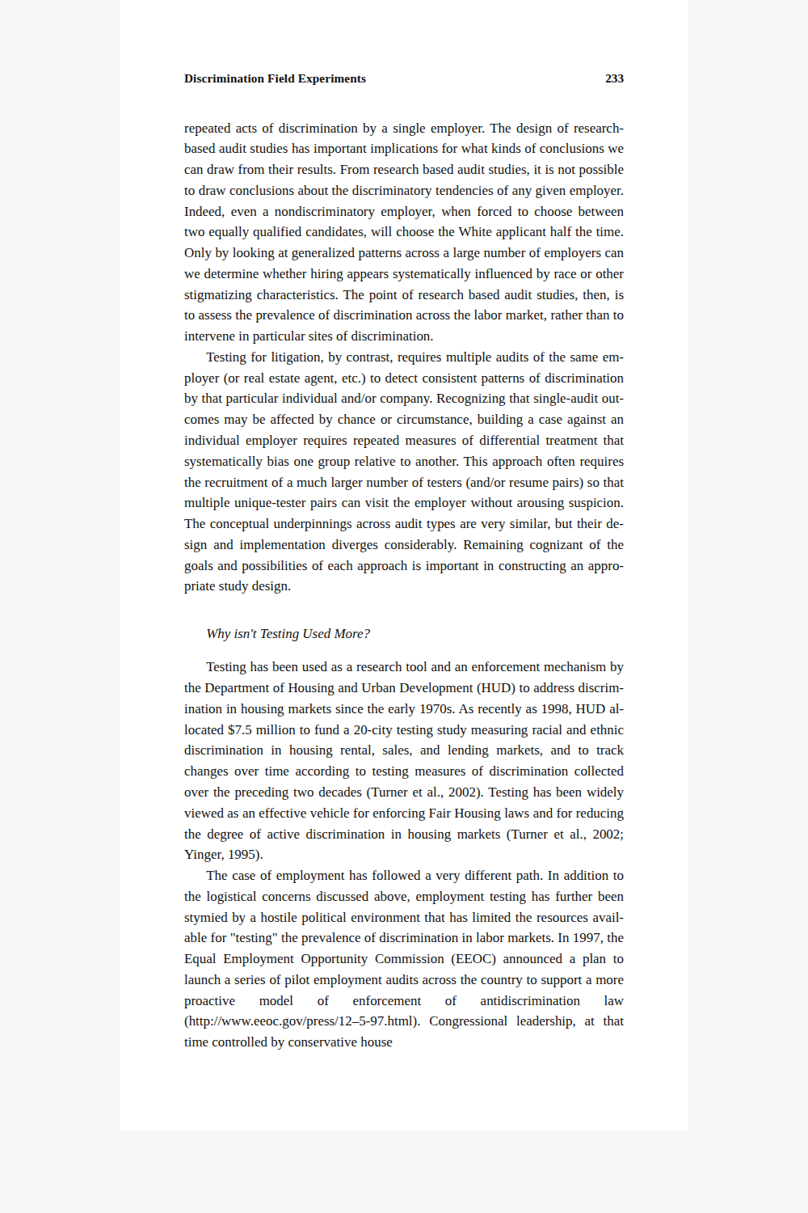Discrimination Field Experiments 233
repeated acts of discrimination by a single employer. The design of research-based audit studies has important implications for what kinds of conclusions we can draw from their results. From research based audit studies, it is not possible to draw conclusions about the discriminatory tendencies of any given employer. Indeed, even a nondiscriminatory employer, when forced to choose between two equally qualified candidates, will choose the White applicant half the time. Only by looking at generalized patterns across a large number of employers can we determine whether hiring appears systematically influenced by race or other stigmatizing characteristics. The point of research based audit studies, then, is to assess the prevalence of discrimination across the labor market, rather than to intervene in particular sites of discrimination.
Testing for litigation, by contrast, requires multiple audits of the same employer (or real estate agent, etc.) to detect consistent patterns of discrimination by that particular individual and/or company. Recognizing that single-audit outcomes may be affected by chance or circumstance, building a case against an individual employer requires repeated measures of differential treatment that systematically bias one group relative to another. This approach often requires the recruitment of a much larger number of testers (and/or resume pairs) so that multiple unique-tester pairs can visit the employer without arousing suspicion. The conceptual underpinnings across audit types are very similar, but their design and implementation diverges considerably. Remaining cognizant of the goals and possibilities of each approach is important in constructing an appropriate study design.
Why isn't Testing Used More?
Testing has been used as a research tool and an enforcement mechanism by the Department of Housing and Urban Development (HUD) to address discrimination in housing markets since the early 1970s. As recently as 1998, HUD allocated $7.5 million to fund a 20-city testing study measuring racial and ethnic discrimination in housing rental, sales, and lending markets, and to track changes over time according to testing measures of discrimination collected over the preceding two decades (Turner et al., 2002). Testing has been widely viewed as an effective vehicle for enforcing Fair Housing laws and for reducing the degree of active discrimination in housing markets (Turner et al., 2002; Yinger, 1995).
The case of employment has followed a very different path. In addition to the logistical concerns discussed above, employment testing has further been stymied by a hostile political environment that has limited the resources available for "testing" the prevalence of discrimination in labor markets. In 1997, the Equal Employment Opportunity Commission (EEOC) announced a plan to launch a series of pilot employment audits across the country to support a more proactive model of enforcement of antidiscrimination law (http://www.eeoc.gov/press/12–5-97.html). Congressional leadership, at that time controlled by conservative house